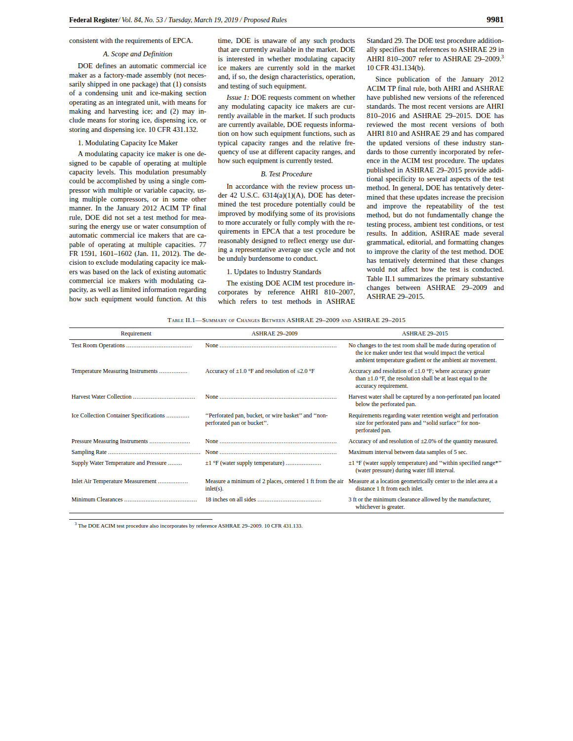Federal Register/ Vol. 84, No. 53 / Tuesday, March 19, 2019 / Proposed Rules
9981
consistent with the requirements of EPCA.
A. Scope and Definition
DOE defines an automatic commercial ice maker as a factory-made assembly (not necessarily shipped in one package) that (1) consists of a condensing unit and ice-making section operating as an integrated unit, with means for making and harvesting ice; and (2) may include means for storing ice, dispensing ice, or storing and dispensing ice. 10 CFR 431.132.
1. Modulating Capacity Ice Maker
A modulating capacity ice maker is one designed to be capable of operating at multiple capacity levels. This modulation presumably could be accomplished by using a single compressor with multiple or variable capacity, using multiple compressors, or in some other manner. In the January 2012 ACIM TP final rule, DOE did not set a test method for measuring the energy use or water consumption of automatic commercial ice makers that are capable of operating at multiple capacities. 77 FR 1591, 1601–1602 (Jan. 11, 2012). The decision to exclude modulating capacity ice makers was based on the lack of existing automatic commercial ice makers with modulating capacity, as well as limited information regarding how such equipment would function. At this time, DOE is unaware of any such products that are currently available in the market. DOE is interested in whether modulating capacity ice makers are currently sold in the market and, if so, the design characteristics, operation, and testing of such equipment.
Issue 1: DOE requests comment on whether any modulating capacity ice makers are currently available in the market. If such products are currently available, DOE requests information on how such equipment functions, such as typical capacity ranges and the relative frequency of use at different capacity ranges, and how such equipment is currently tested.
B. Test Procedure
In accordance with the review process under 42 U.S.C. 6314(a)(1)(A), DOE has determined the test procedure potentially could be improved by modifying some of its provisions to more accurately or fully comply with the requirements in EPCA that a test procedure be reasonably designed to reflect energy use during a representative average use cycle and not be unduly burdensome to conduct.
1. Updates to Industry Standards
The existing DOE ACIM test procedure incorporates by reference AHRI 810–2007, which refers to test methods in ASHRAE Standard 29. The DOE test procedure additionally specifies that references to ASHRAE 29 in AHRI 810–2007 refer to ASHRAE 29–2009.3 10 CFR 431.134(b).
Since publication of the January 2012 ACIM TP final rule, both AHRI and ASHRAE have published new versions of the referenced standards. The most recent versions are AHRI 810–2016 and ASHRAE 29–2015. DOE has reviewed the most recent versions of both AHRI 810 and ASHRAE 29 and has compared the updated versions of these industry standards to those currently incorporated by reference in the ACIM test procedure. The updates published in ASHRAE 29–2015 provide additional specificity to several aspects of the test method. In general, DOE has tentatively determined that these updates increase the precision and improve the repeatability of the test method, but do not fundamentally change the testing process, ambient test conditions, or test results. In addition, ASHRAE made several grammatical, editorial, and formatting changes to improve the clarity of the test method. DOE has tentatively determined that these changes would not affect how the test is conducted. Table II.1 summarizes the primary substantive changes between ASHRAE 29–2009 and ASHRAE 29–2015.
Table II.1—Summary of Changes Between ASHRAE 29–2009 and ASHRAE 29–2015
| Requirement | ASHRAE 29–2009 | ASHRAE 29–2015 |
| --- | --- | --- |
| Test Room Operations ..................................... | None .................................................................. | No changes to the test room shall be made during operation of the ice maker under test that would impact the vertical ambient temperature gradient or the ambient air movement. |
| Temperature Measuring Instruments ................ | Accuracy of ±1.0 °F and resolution of ≤2.0 °F | Accuracy and resolution of ±1.0 °F; where accuracy greater than ±1.0 °F, the resolution shall be at least equal to the accuracy requirement. |
| Harvest Water Collection ................................... | None .................................................................. | Harvest water shall be captured by a non-perforated pan located below the perforated pan. |
| Ice Collection Container Specifications ............. | ‘‘Perforated pan, bucket, or wire basket’’ and ‘‘non-perforated pan or bucket’’. | Requirements regarding water retention weight and perforation size for perforated pans and ‘‘solid surface’’ for non-perforated pan. |
| Pressure Measuring Instruments ....................... | None .................................................................. | Accuracy of and resolution of ±2.0% of the quantity measured. |
| Sampling Rate .................................................... | None .................................................................. | Maximum interval between data samples of 5 sec. |
| Supply Water Temperature and Pressure ........ | ±1 °F (water supply temperature) .................... | ±1 °F (water supply temperature) and ‘‘within specified range*’’ (water pressure) during water fill interval. |
| Inlet Air Temperature Measurement ................. | Measure a minimum of 2 places, centered 1 ft from the air inlet(s). | Measure at a location geometrically center to the inlet area at a distance 1 ft from each inlet. |
| Minimum Clearances ......................................... | 18 inches on all sides .................................... | 3 ft or the minimum clearance allowed by the manufacturer, whichever is greater. |
3 The DOE ACIM test procedure also incorporates by reference ASHRAE 29–2009. 10 CFR 431.133.